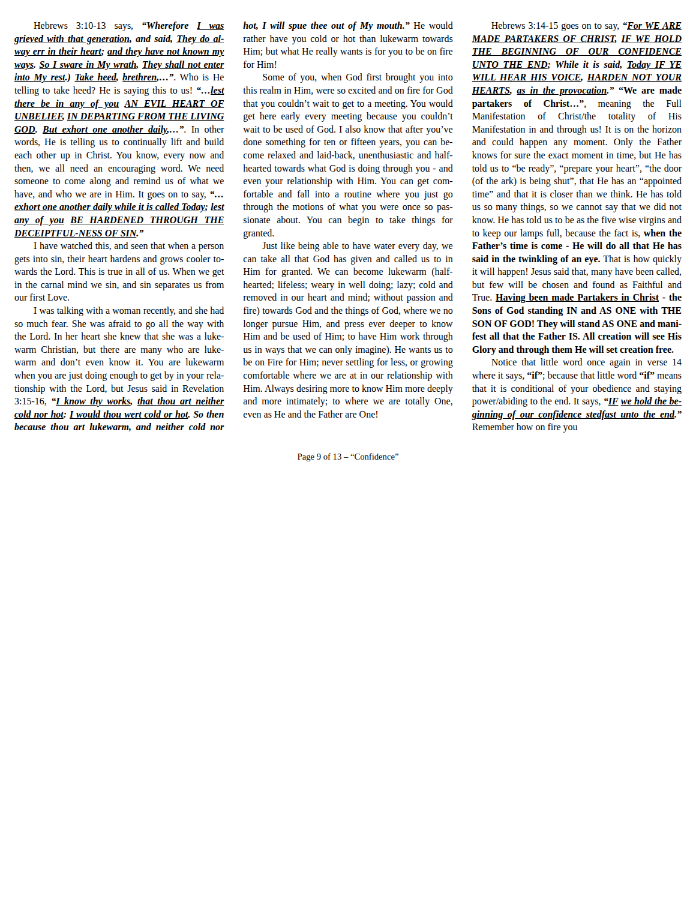Hebrews 3:10-13 says, “Wherefore I was grieved with that generation, and said, They do alway err in their heart; and they have not known my ways. So I sware in My wrath, They shall not enter into My rest.) Take heed, brethren,…”. Who is He telling to take heed? He is saying this to us! “…lest there be in any of you AN EVIL HEART OF UNBELIEF, IN DEPARTING FROM THE LIVING GOD. But exhort one another daily,…”. In other words, He is telling us to continually lift and build each other up in Christ. You know, every now and then, we all need an encouraging word. We need someone to come along and remind us of what we have, and who we are in Him. It goes on to say, “…exhort one another daily while it is called Today; lest any of you BE HARDENED THROUGH THE DECEIPTFUL-NESS OF SIN.”
I have watched this, and seen that when a person gets into sin, their heart hardens and grows cooler towards the Lord. This is true in all of us. When we get in the carnal mind we sin, and sin separates us from our first Love.
I was talking with a woman recently, and she had so much fear. She was afraid to go all the way with the Lord. In her heart she knew that she was a lukewarm Christian, but there are many who are lukewarm and don’t even know it. You are lukewarm when you are just doing enough to get by in your relationship with the Lord, but Jesus said in Revelation 3:15-16, “I know thy works, that thou art neither cold nor hot: I would thou wert cold or hot. So then because thou art lukewarm, and neither cold nor hot, I will spue thee out of My mouth.” He would rather have you cold or hot than lukewarm towards Him; but what He really wants is for you to be on fire for Him!
Some of you, when God first brought you into this realm in Him, were so excited and on fire for God that you couldn’t wait to get to a meeting. You would get here early every meeting because you couldn’t wait to be used of God. I also know that after you’ve done something for ten or fifteen years, you can become relaxed and laid-back, unenthusiastic and half-hearted towards what God is doing through you - and even your relationship with Him. You can get comfortable and fall into a routine where you just go through the motions of what you were once so passionate about. You can begin to take things for granted.
Just like being able to have water every day, we can take all that God has given and called us to in Him for granted. We can become lukewarm (half-hearted; lifeless; weary in well doing; lazy; cold and removed in our heart and mind; without passion and fire) towards God and the things of God, where we no longer pursue Him, and press ever deeper to know Him and be used of Him; to have Him work through us in ways that we can only imagine). He wants us to be on Fire for Him; never settling for less, or growing comfortable where we are at in our relationship with Him. Always desiring more to know Him more deeply and more intimately; to where we are totally One, even as He and the Father are One!
Hebrews 3:14-15 goes on to say, “For WE ARE MADE PARTAKERS OF CHRIST, IF WE HOLD THE BEGINNING OF OUR CONFIDENCE UNTO THE END; While it is said, Today IF YE WILL HEAR HIS VOICE, HARDEN NOT YOUR HEARTS, as in the provocation.” “We are made partakers of Christ…”, meaning the Full Manifestation of Christ/the totality of His Manifestation in and through us! It is on the horizon and could happen any moment. Only the Father knows for sure the exact moment in time, but He has told us to “be ready”, “prepare your heart”, “the door (of the ark) is being shut”, that He has an “appointed time” and that it is closer than we think. He has told us so many things, so we cannot say that we did not know. He has told us to be as the five wise virgins and to keep our lamps full, because the fact is, when the Father’s time is come - He will do all that He has said in the twinkling of an eye. That is how quickly it will happen! Jesus said that, many have been called, but few will be chosen and found as Faithful and True. Having been made Partakers in Christ - the Sons of God standing IN and AS ONE with THE SON OF GOD! They will stand AS ONE and manifest all that the Father IS. All creation will see His Glory and through them He will set creation free.
Notice that little word once again in verse 14 where it says, “if”; because that little word “if” means that it is conditional of your obedience and staying power/abiding to the end. It says, “IF we hold the beginning of our confidence stedfast unto the end.” Remember how on fire you
Page 9 of 13 – “Confidence”